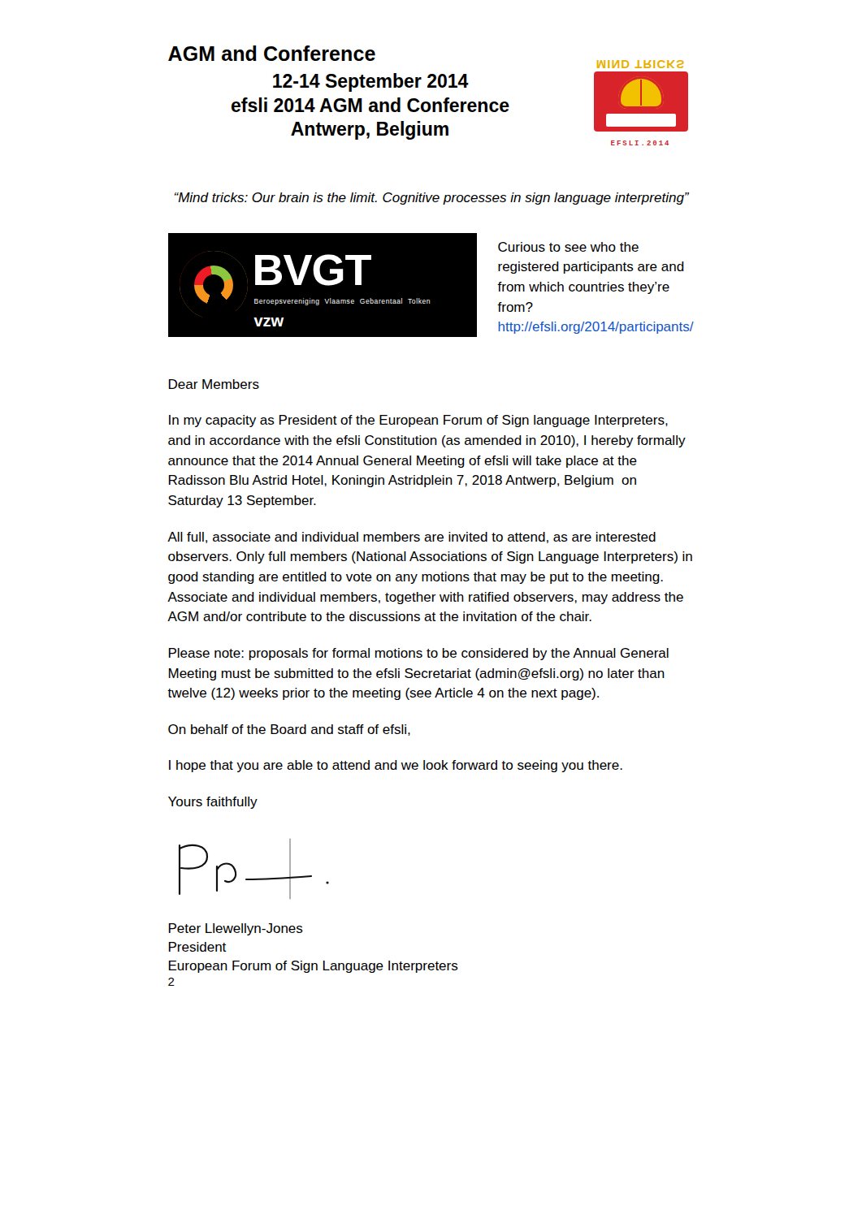AGM and Conference
12-14 September 2014
efsli 2014 AGM and Conference
Antwerp, Belgium
MIND TRICKS
EFSLI.2014
“Mind tricks: Our brain is the limit. Cognitive processes in sign language interpreting”
BVGT
Beroepsvereniging Vlaamse Gebarentaal Tolken
vzw
Curious to see who the registered participants are and from which countries they’re from?
http://efsli.org/2014/participants/
Dear Members
In my capacity as President of the European Forum of Sign language Interpreters, and in accordance with the efsli Constitution (as amended in 2010), I hereby formally announce that the 2014 Annual General Meeting of efsli will take place at the Radisson Blu Astrid Hotel, Koningin Astridplein 7, 2018 Antwerp, Belgium on Saturday 13 September.
All full, associate and individual members are invited to attend, as are interested observers. Only full members (National Associations of Sign Language Interpreters) in good standing are entitled to vote on any motions that may be put to the meeting. Associate and individual members, together with ratified observers, may address the AGM and/or contribute to the discussions at the invitation of the chair.
Please note: proposals for formal motions to be considered by the Annual General Meeting must be submitted to the efsli Secretariat (admin@efsli.org) no later than twelve (12) weeks prior to the meeting (see Article 4 on the next page).
On behalf of the Board and staff of efsli,
I hope that you are able to attend and we look forward to seeing you there.
Yours faithfully
Peter Llewellyn-Jones
President
European Forum of Sign Language Interpreters
2